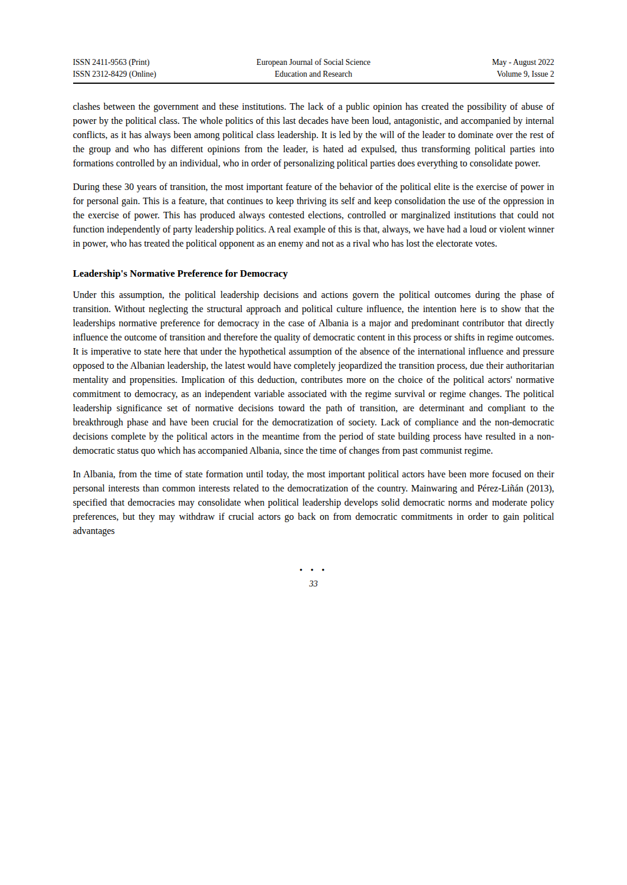| ISSN 2411-9563 (Print) ISSN 2312-8429 (Online) | European Journal of Social Science Education and Research | May - August 2022 Volume 9, Issue 2 |
clashes between the government and these institutions. The lack of a public opinion has created the possibility of abuse of power by the political class. The whole politics of this last decades have been loud, antagonistic, and accompanied by internal conflicts, as it has always been among political class leadership. It is led by the will of the leader to dominate over the rest of the group and who has different opinions from the leader, is hated ad expulsed, thus transforming political parties into formations controlled by an individual, who in order of personalizing political parties does everything to consolidate power.
During these 30 years of transition, the most important feature of the behavior of the political elite is the exercise of power in for personal gain. This is a feature, that continues to keep thriving its self and keep consolidation the use of the oppression in the exercise of power. This has produced always contested elections, controlled or marginalized institutions that could not function independently of party leadership politics. A real example of this is that, always, we have had a loud or violent winner in power, who has treated the political opponent as an enemy and not as a rival who has lost the electorate votes.
Leadership's Normative Preference for Democracy
Under this assumption, the political leadership decisions and actions govern the political outcomes during the phase of transition. Without neglecting the structural approach and political culture influence, the intention here is to show that the leaderships normative preference for democracy in the case of Albania is a major and predominant contributor that directly influence the outcome of transition and therefore the quality of democratic content in this process or shifts in regime outcomes. It is imperative to state here that under the hypothetical assumption of the absence of the international influence and pressure opposed to the Albanian leadership, the latest would have completely jeopardized the transition process, due their authoritarian mentality and propensities. Implication of this deduction, contributes more on the choice of the political actors' normative commitment to democracy, as an independent variable associated with the regime survival or regime changes. The political leadership significance set of normative decisions toward the path of transition, are determinant and compliant to the breakthrough phase and have been crucial for the democratization of society. Lack of compliance and the non-democratic decisions complete by the political actors in the meantime from the period of state building process have resulted in a non-democratic status quo which has accompanied Albania, since the time of changes from past communist regime.
In Albania, from the time of state formation until today, the most important political actors have been more focused on their personal interests than common interests related to the democratization of the country. Mainwaring and Pérez-Liñán (2013), specified that democracies may consolidate when political leadership develops solid democratic norms and moderate policy preferences, but they may withdraw if crucial actors go back on from democratic commitments in order to gain political advantages
• • • 33